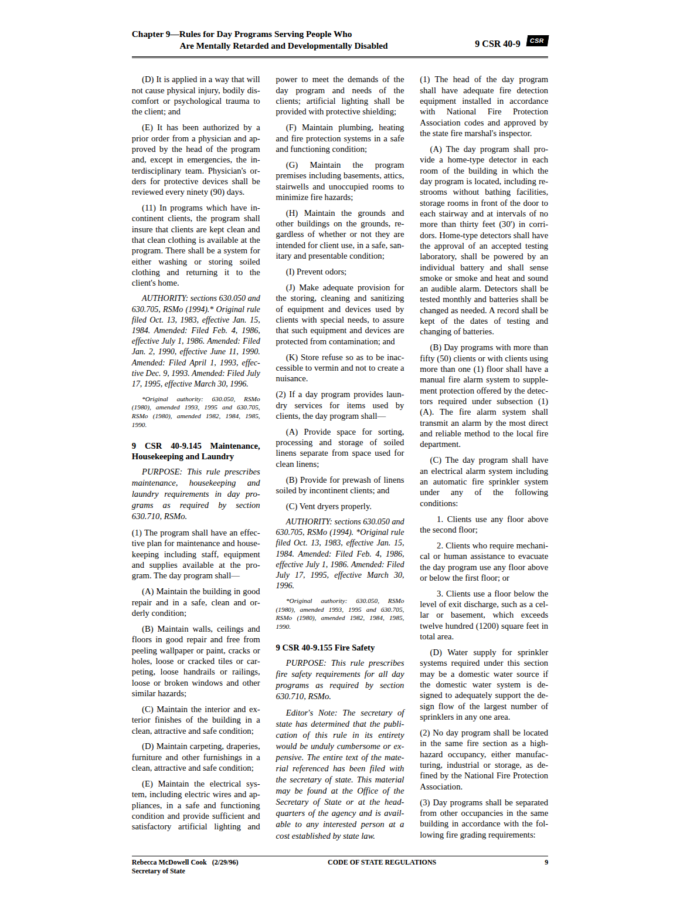Chapter 9—Rules for Day Programs Serving People Who Are Mentally Retarded and Developmentally Disabled
9 CSR 40-9
CSR
(D) It is applied in a way that will not cause physical injury, bodily discomfort or psychological trauma to the client; and
(E) It has been authorized by a prior order from a physician and approved by the head of the program and, except in emergencies, the interdisciplinary team. Physician's orders for protective devices shall be reviewed every ninety (90) days.
(11) In programs which have incontinent clients, the program shall insure that clients are kept clean and that clean clothing is available at the program. There shall be a system for either washing or storing soiled clothing and returning it to the client's home.
AUTHORITY: sections 630.050 and 630.705, RSMo (1994).* Original rule filed Oct. 13, 1983, effective Jan. 15, 1984. Amended: Filed Feb. 4, 1986, effective July 1, 1986. Amended: Filed Jan. 2, 1990, effective June 11, 1990. Amended: Filed April 1, 1993, effective Dec. 9, 1993. Amended: Filed July 17, 1995, effective March 30, 1996.
*Original authority: 630.050, RSMo (1980), amended 1993, 1995 and 630.705, RSMo (1980), amended 1982, 1984, 1985, 1990.
9 CSR 40-9.145 Maintenance, Housekeeping and Laundry
PURPOSE: This rule prescribes maintenance, housekeeping and laundry requirements in day programs as required by section 630.710, RSMo.
(1) The program shall have an effective plan for maintenance and housekeeping including staff, equipment and supplies available at the program. The day program shall—
(A) Maintain the building in good repair and in a safe, clean and orderly condition;
(B) Maintain walls, ceilings and floors in good repair and free from peeling wallpaper or paint, cracks or holes, loose or cracked tiles or carpeting, loose handrails or railings, loose or broken windows and other similar hazards;
(C) Maintain the interior and exterior finishes of the building in a clean, attractive and safe condition;
(D) Maintain carpeting, draperies, furniture and other furnishings in a clean, attractive and safe condition;
(E) Maintain the electrical system, including electric wires and appliances, in a safe and functioning condition and provide sufficient and satisfactory artificial lighting and power to meet the demands of the day program and needs of the clients; artificial lighting shall be provided with protective shielding;
(F) Maintain plumbing, heating and fire protection systems in a safe and functioning condition;
(G) Maintain the program premises including basements, attics, stairwells and unoccupied rooms to minimize fire hazards;
(H) Maintain the grounds and other buildings on the grounds, regardless of whether or not they are intended for client use, in a safe, sanitary and presentable condition;
(I) Prevent odors;
(J) Make adequate provision for the storing, cleaning and sanitizing of equipment and devices used by clients with special needs, to assure that such equipment and devices are protected from contamination; and
(K) Store refuse so as to be inaccessible to vermin and not to create a nuisance.
(2) If a day program provides laundry services for items used by clients, the day program shall—
(A) Provide space for sorting, processing and storage of soiled linens separate from space used for clean linens;
(B) Provide for prewash of linens soiled by incontinent clients; and
(C) Vent dryers properly.
AUTHORITY: sections 630.050 and 630.705, RSMo (1994). *Original rule filed Oct. 13, 1983, effective Jan. 15, 1984. Amended: Filed Feb. 4, 1986, effective July 1, 1986. Amended: Filed July 17, 1995, effective March 30, 1996.
*Original authority: 630.050, RSMo (1980), amended 1993, 1995 and 630.705, RSMo (1980), amended 1982, 1984, 1985, 1990.
9 CSR 40-9.155 Fire Safety
PURPOSE: This rule prescribes fire safety requirements for all day programs as required by section 630.710, RSMo.
Editor's Note: The secretary of state has determined that the publication of this rule in its entirety would be unduly cumbersome or expensive. The entire text of the material referenced has been filed with the secretary of state. This material may be found at the Office of the Secretary of State or at the headquarters of the agency and is available to any interested person at a cost established by state law.
(1) The head of the day program shall have adequate fire detection equipment installed in accordance with National Fire Protection Association codes and approved by the state fire marshal's inspector.
(A) The day program shall provide a home-type detector in each room of the building in which the day program is located, including restrooms without bathing facilities, storage rooms in front of the door to each stairway and at intervals of no more than thirty feet (30') in corridors. Home-type detectors shall have the approval of an accepted testing laboratory, shall be powered by an individual battery and shall sense smoke or smoke and heat and sound an audible alarm. Detectors shall be tested monthly and batteries shall be changed as needed. A record shall be kept of the dates of testing and changing of batteries.
(B) Day programs with more than fifty (50) clients or with clients using more than one (1) floor shall have a manual fire alarm system to supplement protection offered by the detectors required under subsection (1)(A). The fire alarm system shall transmit an alarm by the most direct and reliable method to the local fire department.
(C) The day program shall have an electrical alarm system including an automatic fire sprinkler system under any of the following conditions:
1. Clients use any floor above the second floor;
2. Clients who require mechanical or human assistance to evacuate the day program use any floor above or below the first floor; or
3. Clients use a floor below the level of exit discharge, such as a cellar or basement, which exceeds twelve hundred (1200) square feet in total area.
(D) Water supply for sprinkler systems required under this section may be a domestic water source if the domestic water system is designed to adequately support the design flow of the largest number of sprinklers in any one area.
(2) No day program shall be located in the same fire section as a high-hazard occupancy, either manufacturing, industrial or storage, as defined by the National Fire Protection Association.
(3) Day programs shall be separated from other occupancies in the same building in accordance with the following fire grading requirements:
Rebecca McDowell Cook (2/29/96)
Secretary of State
CODE OF STATE REGULATIONS
9